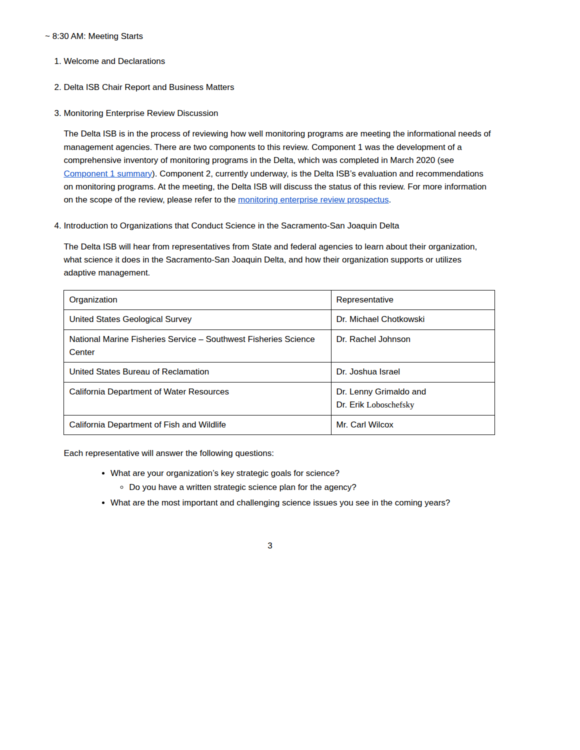~ 8:30 AM: Meeting Starts
Welcome and Declarations
Delta ISB Chair Report and Business Matters
Monitoring Enterprise Review Discussion
The Delta ISB is in the process of reviewing how well monitoring programs are meeting the informational needs of management agencies. There are two components to this review. Component 1 was the development of a comprehensive inventory of monitoring programs in the Delta, which was completed in March 2020 (see Component 1 summary). Component 2, currently underway, is the Delta ISB’s evaluation and recommendations on monitoring programs. At the meeting, the Delta ISB will discuss the status of this review. For more information on the scope of the review, please refer to the monitoring enterprise review prospectus.
Introduction to Organizations that Conduct Science in the Sacramento-San Joaquin Delta
The Delta ISB will hear from representatives from State and federal agencies to learn about their organization, what science it does in the Sacramento-San Joaquin Delta, and how their organization supports or utilizes adaptive management.
| Organization | Representative |
| United States Geological Survey | Dr. Michael Chotkowski |
| National Marine Fisheries Service – Southwest Fisheries Science Center | Dr. Rachel Johnson |
| United States Bureau of Reclamation | Dr. Joshua Israel |
| California Department of Water Resources | Dr. Lenny Grimaldo and Dr. Erik Loboschefsky |
| California Department of Fish and Wildlife | Mr. Carl Wilcox |
Each representative will answer the following questions:
What are your organization’s key strategic goals for science?
Do you have a written strategic science plan for the agency?
What are the most important and challenging science issues you see in the coming years?
3